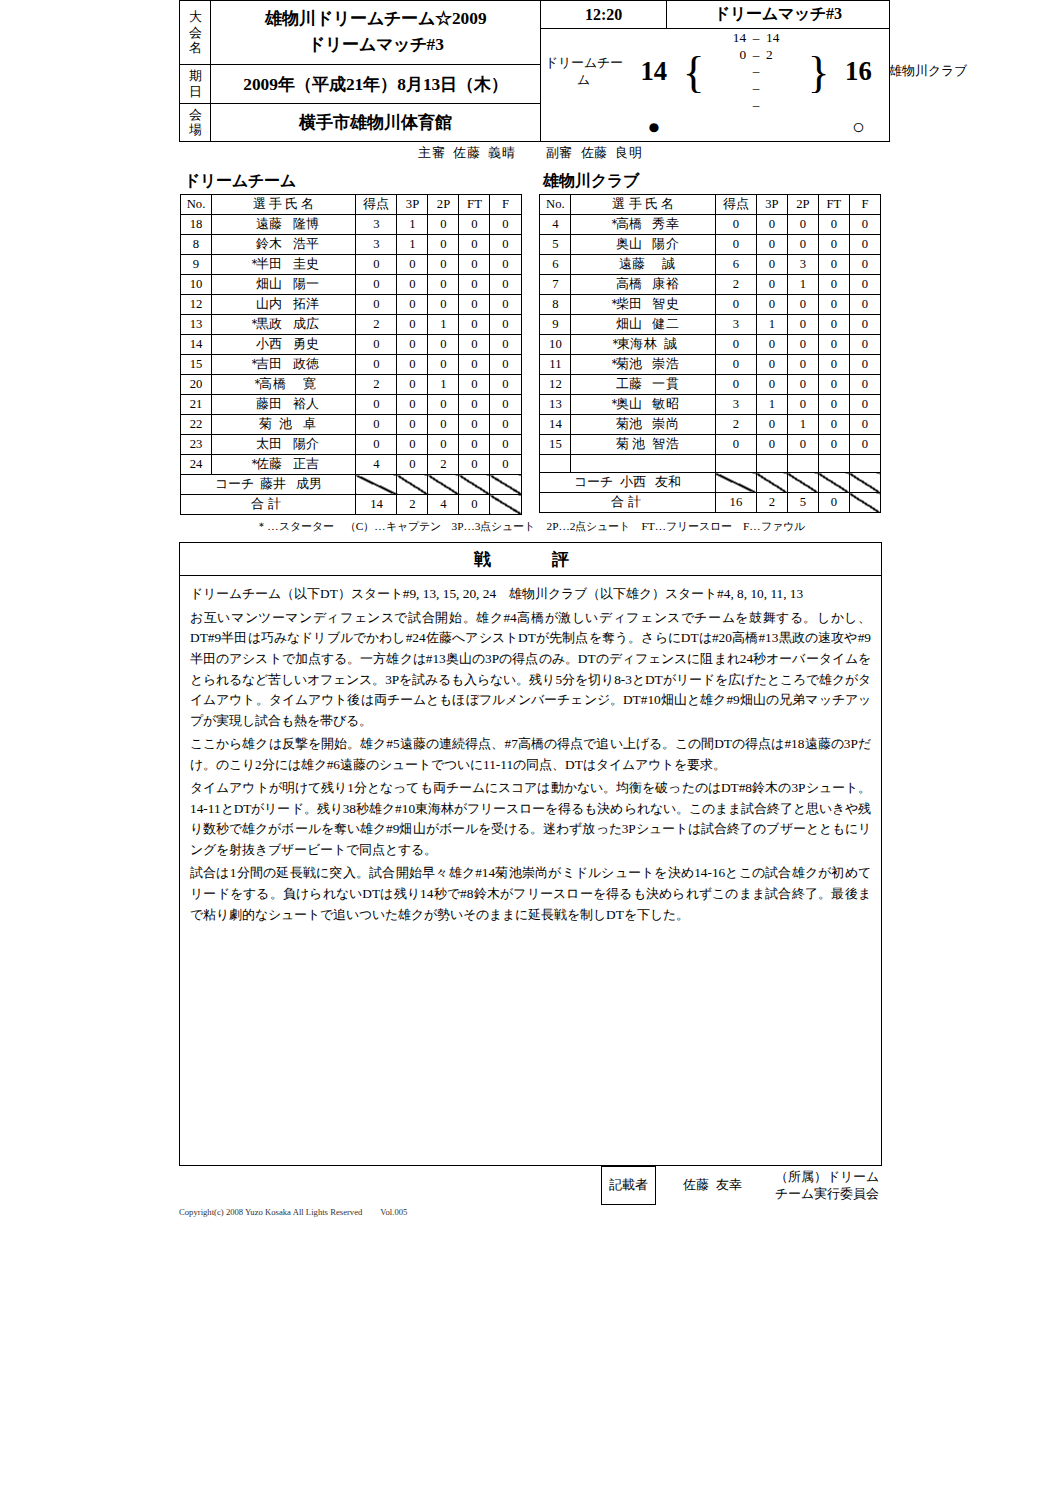| 大 会 名 | 雄物川ドリームチーム☆2009 ドリームマッチ#3 | / 12:20 / ドリームマッチ#3 / / ドリームチーム / 14 / { / 14 – 14 0 – 2 – – – / } / 16 / 雄物川クラブ / / / ● / / / / ○ / / |
| 期 日 | 2009年（平成21年）8月13日（木） |
| 会 場 | 横手市雄物川体育館 |
主審 佐藤 義晴 副審 佐藤 良明
| ドリームチーム / No. / 選 手 氏 名 / 得点 / 3P / 2P / FT / F / / --- / --- / --- / --- / --- / --- / --- / / 18 / 遠藤 隆博 / 3 / 1 / 0 / 0 / 0 / / 8 / 鈴木 浩平 / 3 / 1 / 0 / 0 / 0 / / 9 / ＊ 半田 圭史 / 0 / 0 / 0 / 0 / 0 / / 10 / 畑山 陽一 / 0 / 0 / 0 / 0 / 0 / / 12 / 山内 拓洋 / 0 / 0 / 0 / 0 / 0 / / 13 / ＊ 黒政 成広 / 2 / 0 / 1 / 0 / 0 / / 14 / 小西 勇史 / 0 / 0 / 0 / 0 / 0 / / 15 / ＊ 吉田 政徳 / 0 / 0 / 0 / 0 / 0 / / 20 / ＊ 高橋 寛 / 2 / 0 / 1 / 0 / 0 / / 21 / 藤田 裕人 / 0 / 0 / 0 / 0 / 0 / / 22 / 菊 池 卓 / 0 / 0 / 0 / 0 / 0 / / 23 / 太田 陽介 / 0 / 0 / 0 / 0 / 0 / / 24 / ＊ 佐藤 正吉 / 4 / 0 / 2 / 0 / 0 / / コーチ 藤井 成男 / / / / / / / 合計 / 14 / 2 / 4 / 0 / / | | 雄物川クラブ / No. / 選 手 氏 名 / 得点 / 3P / 2P / FT / F / / --- / --- / --- / --- / --- / --- / --- / / 4 / ＊ 高橋 秀幸 / 0 / 0 / 0 / 0 / 0 / / 5 / 奥山 陽介 / 0 / 0 / 0 / 0 / 0 / / 6 / 遠藤 誠 / 6 / 0 / 3 / 0 / 0 / / 7 / 高橋 康裕 / 2 / 0 / 1 / 0 / 0 / / 8 / ＊ 柴田 智史 / 0 / 0 / 0 / 0 / 0 / / 9 / 畑山 健二 / 3 / 1 / 0 / 0 / 0 / / 10 / ＊ 東海林 誠 / 0 / 0 / 0 / 0 / 0 / / 11 / ＊ 菊池 崇浩 / 0 / 0 / 0 / 0 / 0 / / 12 / 工藤 一貫 / 0 / 0 / 0 / 0 / 0 / / 13 / ＊ 奥山 敏昭 / 3 / 1 / 0 / 0 / 0 / / 14 / 菊池 崇尚 / 2 / 0 / 1 / 0 / 0 / / 15 / 菊 池 智浩 / 0 / 0 / 0 / 0 / 0 / / コーチ 小西 友和 / / / / / / / 合計 / 16 / 2 / 5 / 0 / / |
＊…スターター　（C）…キャプテン　3P…3点シュート　2P…2点シュート　FT…フリースロー　F…ファウル
| 戦 評 |
| ドリームチーム（以下DT）スタート#9, 13, 15, 20, 24 雄物川クラブ（以下雄ク）スタート#4, 8, 10, 11, 13 お互いマンツーマンディフェンスで試合開始。雄ク#4高橋が激しいディフェンスでチームを鼓舞する。しかし、DT#9半田は巧みなドリブルでかわし#24佐藤へアシストDTが先制点を奪う。さらにDTは#20高橋#13黒政の速攻や#9半田のアシストで加点する。一方雄クは#13奥山の3Pの得点のみ。DTのディフェンスに阻まれ24秒オーバータイムをとられるなど苦しいオフェンス。3Pを試みるも入らない。残り5分を切り8-3とDTがリードを広げたところで雄クがタイムアウト。タイムアウト後は両チームともほぼフルメンバーチェンジ。DT#10畑山と雄ク#9畑山の兄弟マッチアップが実現し試合も熱を帯びる。 ここから雄クは反撃を開始。雄ク#5遠藤の連続得点、#7高橋の得点で追い上げる。この間DTの得点は#18遠藤の3Pだけ。のこり2分には雄ク#6遠藤のシュートでついに11-11の同点、DTはタイムアウトを要求。 タイムアウトが明けて残り1分となっても両チームにスコアは動かない。均衡を破ったのはDT#8鈴木の3Pシュート。14-11とDTがリード。残り38秒雄ク#10東海林がフリースローを得るも決められない。このまま試合終了と思いきや残り数秒で雄クがボールを奪い雄ク#9畑山がボールを受ける。迷わず放った3Pシュートは試合終了のブザーとともにリングを射抜きブザービートで同点とする。 試合は1分間の延長戦に突入。試合開始早々雄ク#14菊池崇尚がミドルシュートを決め14-16とこの試合雄クが初めてリードをする。負けられないDTは残り14秒で#8鈴木がフリースローを得るも決められずこのまま試合終了。最後まで粘り劇的なシュートで追いついた雄クが勢いそのままに延長戦を制しDTを下した。 |
| | 記載者 | 佐藤 友幸 | （所属）ドリームチーム実行委員会 |
Copyright(c) 2008 Yuzo Kosaka All Lights ReservedVol.005